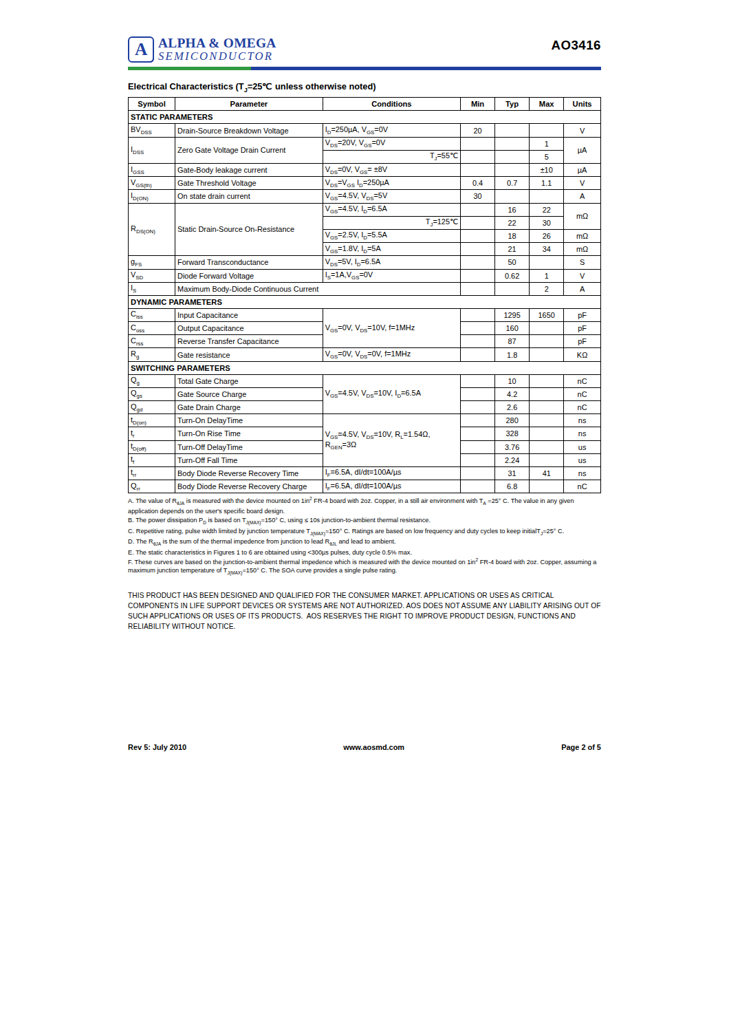ALPHA & OMEGA
SEMICONDUCTOR
AO3416
Electrical Characteristics (TJ=25℃ unless otherwise noted)
| Symbol | Parameter | Conditions | Min | Typ | Max | Units |
| --- | --- | --- | --- | --- | --- | --- |
| STATIC PARAMETERS |
| BV DSS | Drain-Source Breakdown Voltage | I D =250µA, V GS =0V | 20 | | | V |
| I DSS | Zero Gate Voltage Drain Current | V DS =20V, V GS =0V | | | 1 | µA |
| T J =55℃ | | | 5 |
| I GSS | Gate-Body leakage current | V DS =0V, V GS = ±8V | | | ±10 | µA |
| V GS(th) | Gate Threshold Voltage | V DS =V GS I D =250µA | 0.4 | 0.7 | 1.1 | V |
| I D(ON) | On state drain current | V GS =4.5V, V DS =5V | 30 | | | A |
| R DS(ON) | Static Drain-Source On-Resistance | V GS =4.5V, I D =6.5A | | 16 | 22 | mΩ |
| T J =125℃ | | 22 | 30 |
| V GS =2.5V, I D =5.5A | | 18 | 26 | mΩ |
| V GS =1.8V, I D =5A | | 21 | 34 | mΩ |
| g FS | Forward Transconductance | V DS =5V, I D =6.5A | | 50 | | S |
| V SD | Diode Forward Voltage | I S =1A,V GS =0V | | 0.62 | 1 | V |
| I S | Maximum Body-Diode Continuous Current | | | 2 | A |
| DYNAMIC PARAMETERS |
| C iss | Input Capacitance | V GS =0V, V DS =10V, f=1MHz | | 1295 | 1650 | pF |
| C oss | Output Capacitance | | 160 | | pF |
| C rss | Reverse Transfer Capacitance | | 87 | | pF |
| R g | Gate resistance | V GS =0V, V DS =0V, f=1MHz | | 1.8 | | KΩ |
| SWITCHING PARAMETERS |
| Q g | Total Gate Charge | V GS =4.5V, V DS =10V, I D =6.5A | | 10 | | nC |
| Q gs | Gate Source Charge | | 4.2 | | nC |
| Q gd | Gate Drain Charge | | 2.6 | | nC |
| t D(on) | Turn-On DelayTime | V GS =4.5V, V DS =10V, R L =1.54Ω, R GEN =3Ω | | 280 | | ns |
| t r | Turn-On Rise Time | | 328 | | ns |
| t D(off) | Turn-Off DelayTime | | 3.76 | | us |
| t f | Turn-Off Fall Time | | 2.24 | | us |
| t rr | Body Diode Reverse Recovery Time | I F =6.5A, dI/dt=100A/µs | | 31 | 41 | ns |
| Q rr | Body Diode Reverse Recovery Charge | I F =6.5A, dI/dt=100A/µs | | 6.8 | | nC |
A. The value of RθJA is measured with the device mounted on 1in2 FR-4 board with 2oz. Copper, in a still air environment with TA =25° C. The value in any given application depends on the user's specific board design.
B. The power dissipation PD is based on TJ(MAX)=150° C, using ≤ 10s junction-to-ambient thermal resistance.
C. Repetitive rating, pulse width limited by junction temperature TJ(MAX)=150° C. Ratings are based on low frequency and duty cycles to keep initialTJ=25° C.
D. The RθJA is the sum of the thermal impedence from junction to lead RθJL and lead to ambient.
E. The static characteristics in Figures 1 to 6 are obtained using <300µs pulses, duty cycle 0.5% max.
F. These curves are based on the junction-to-ambient thermal impedence which is measured with the device mounted on 1in2 FR-4 board with 2oz. Copper, assuming a maximum junction temperature of TJ(MAX)=150° C. The SOA curve provides a single pulse rating.
THIS PRODUCT HAS BEEN DESIGNED AND QUALIFIED FOR THE CONSUMER MARKET. APPLICATIONS OR USES AS CRITICAL COMPONENTS IN LIFE SUPPORT DEVICES OR SYSTEMS ARE NOT AUTHORIZED. AOS DOES NOT ASSUME ANY LIABILITY ARISING OUT OF SUCH APPLICATIONS OR USES OF ITS PRODUCTS. AOS RESERVES THE RIGHT TO IMPROVE PRODUCT DESIGN, FUNCTIONS AND RELIABILITY WITHOUT NOTICE.
Rev 5: July 2010
www.aosmd.com
Page 2 of 5